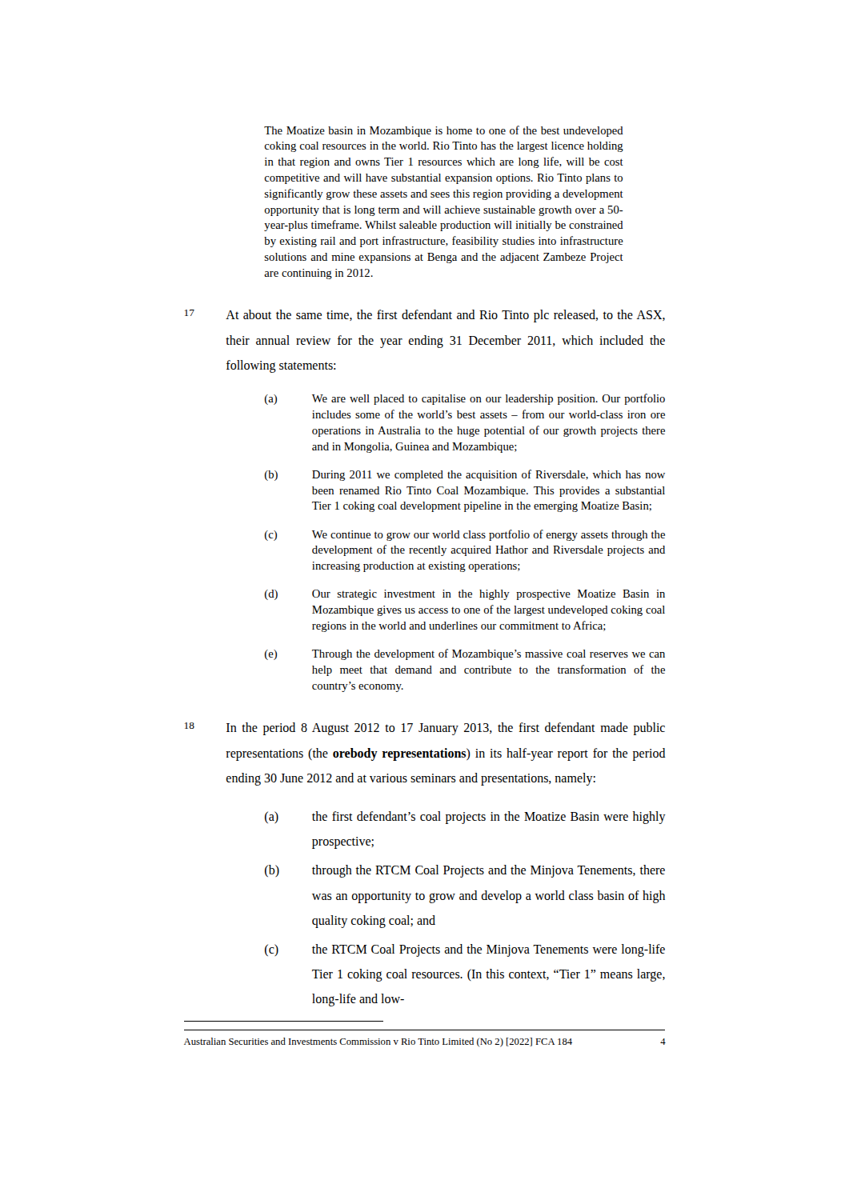The Moatize basin in Mozambique is home to one of the best undeveloped coking coal resources in the world. Rio Tinto has the largest licence holding in that region and owns Tier 1 resources which are long life, will be cost competitive and will have substantial expansion options. Rio Tinto plans to significantly grow these assets and sees this region providing a development opportunity that is long term and will achieve sustainable growth over a 50-year-plus timeframe. Whilst saleable production will initially be constrained by existing rail and port infrastructure, feasibility studies into infrastructure solutions and mine expansions at Benga and the adjacent Zambeze Project are continuing in 2012.
17 At about the same time, the first defendant and Rio Tinto plc released, to the ASX, their annual review for the year ending 31 December 2011, which included the following statements:
(a) We are well placed to capitalise on our leadership position. Our portfolio includes some of the world’s best assets – from our world-class iron ore operations in Australia to the huge potential of our growth projects there and in Mongolia, Guinea and Mozambique;
(b) During 2011 we completed the acquisition of Riversdale, which has now been renamed Rio Tinto Coal Mozambique. This provides a substantial Tier 1 coking coal development pipeline in the emerging Moatize Basin;
(c) We continue to grow our world class portfolio of energy assets through the development of the recently acquired Hathor and Riversdale projects and increasing production at existing operations;
(d) Our strategic investment in the highly prospective Moatize Basin in Mozambique gives us access to one of the largest undeveloped coking coal regions in the world and underlines our commitment to Africa;
(e) Through the development of Mozambique’s massive coal reserves we can help meet that demand and contribute to the transformation of the country’s economy.
18 In the period 8 August 2012 to 17 January 2013, the first defendant made public representations (the orebody representations) in its half-year report for the period ending 30 June 2012 and at various seminars and presentations, namely:
(a) the first defendant’s coal projects in the Moatize Basin were highly prospective;
(b) through the RTCM Coal Projects and the Minjova Tenements, there was an opportunity to grow and develop a world class basin of high quality coking coal; and
(c) the RTCM Coal Projects and the Minjova Tenements were long-life Tier 1 coking coal resources. (In this context, “Tier 1” means large, long-life and low-
Australian Securities and Investments Commission v Rio Tinto Limited (No 2) [2022] FCA 184 4